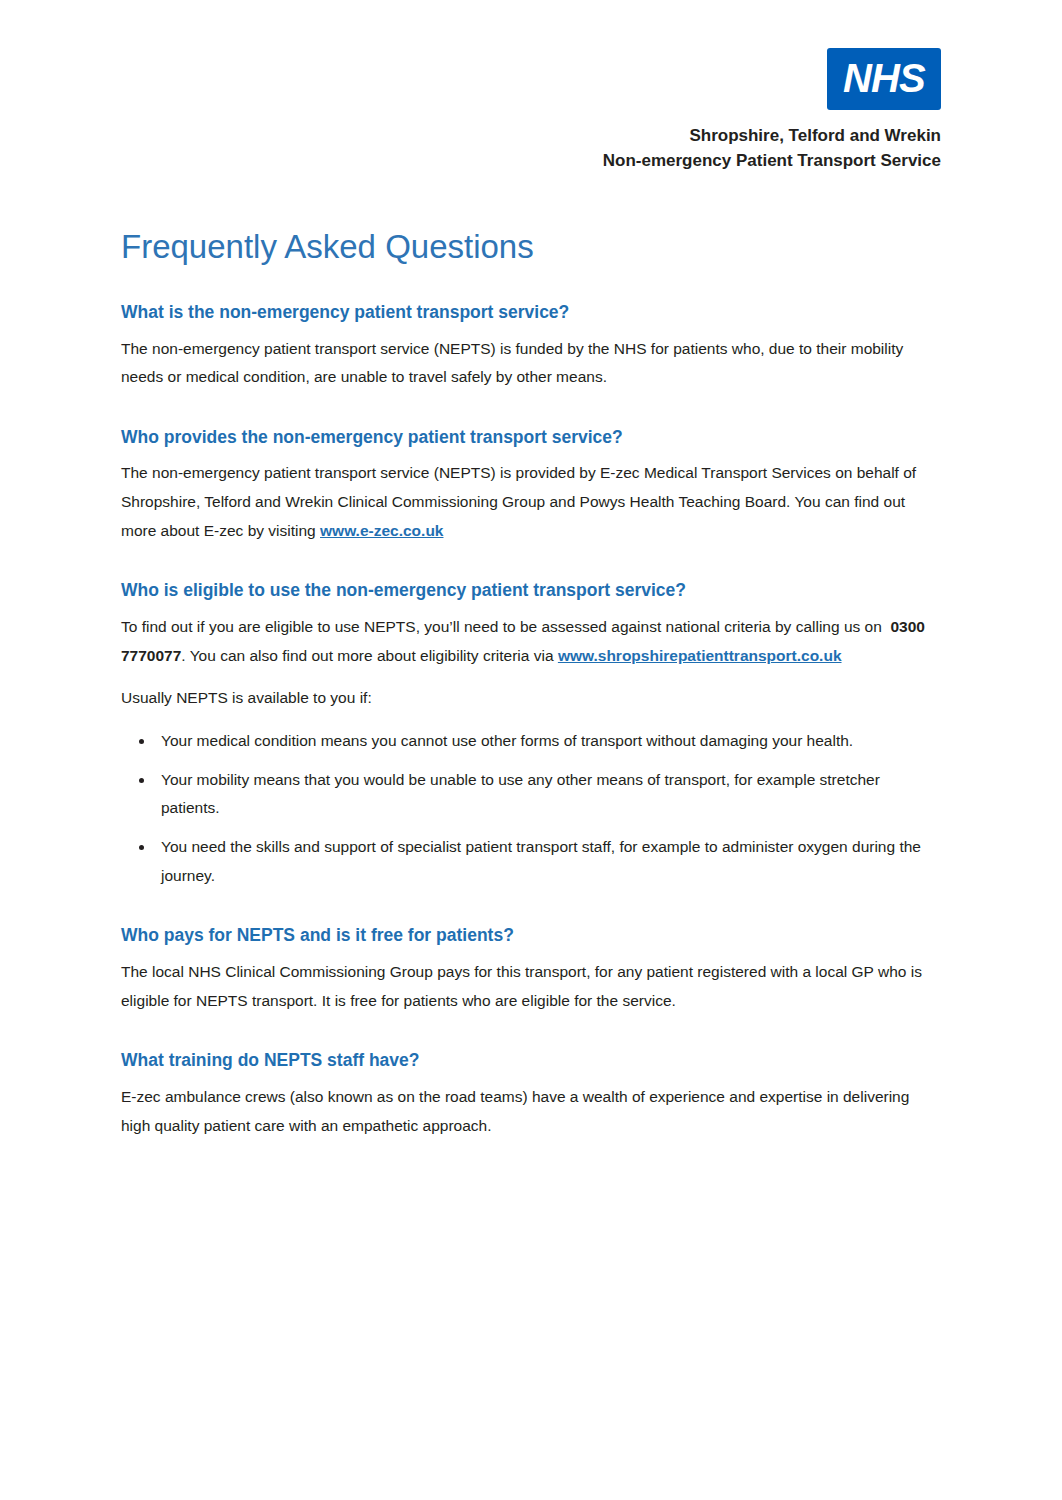NHS
Shropshire, Telford and Wrekin
Non-emergency Patient Transport Service
Frequently Asked Questions
What is the non-emergency patient transport service?
The non-emergency patient transport service (NEPTS) is funded by the NHS for patients who, due to their mobility needs or medical condition, are unable to travel safely by other means.
Who provides the non-emergency patient transport service?
The non-emergency patient transport service (NEPTS) is provided by E-zec Medical Transport Services on behalf of Shropshire, Telford and Wrekin Clinical Commissioning Group and Powys Health Teaching Board. You can find out more about E-zec by visiting www.e-zec.co.uk
Who is eligible to use the non-emergency patient transport service?
To find out if you are eligible to use NEPTS, you’ll need to be assessed against national criteria by calling us on 0300 7770077. You can also find out more about eligibility criteria via www.shropshirepatienttransport.co.uk
Usually NEPTS is available to you if:
Your medical condition means you cannot use other forms of transport without damaging your health.
Your mobility means that you would be unable to use any other means of transport, for example stretcher patients.
You need the skills and support of specialist patient transport staff, for example to administer oxygen during the journey.
Who pays for NEPTS and is it free for patients?
The local NHS Clinical Commissioning Group pays for this transport, for any patient registered with a local GP who is eligible for NEPTS transport. It is free for patients who are eligible for the service.
What training do NEPTS staff have?
E-zec ambulance crews (also known as on the road teams) have a wealth of experience and expertise in delivering high quality patient care with an empathetic approach.